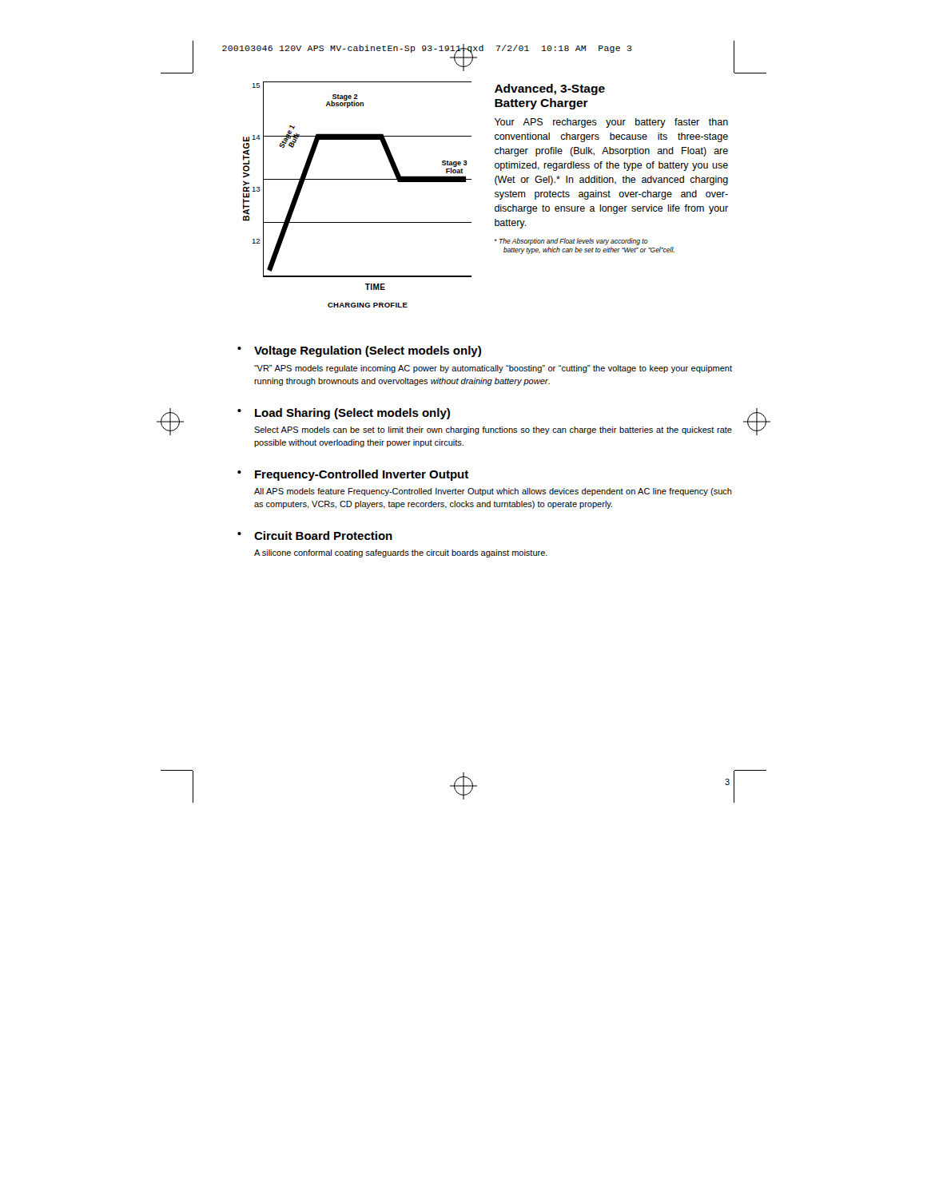200103046 120V APS MV-cabinetEn-Sp 93-1911.qxd 7/2/01 10:18 AM Page 3
BATTERY VOLTAGE
15 14 13 12
Stage 2
Absorption
Stage 1
Bulk
Stage 3
Float
TIME
CHARGING PROFILE
Advanced, 3-Stage
Battery Charger
Your APS recharges your battery faster than conventional chargers because its three-stage charger profile (Bulk, Absorption and Float) are optimized, regardless of the type of battery you use (Wet or Gel).* In addition, the advanced charging system protects against over-charge and over-discharge to ensure a longer service life from your battery.
* The Absorption and Float levels vary according to battery type, which can be set to either “Wet” or ”Gel”cell.
Voltage Regulation (Select models only)
“VR” APS models regulate incoming AC power by automatically “boosting” or “cutting” the voltage to keep your equipment running through brownouts and overvoltages without draining battery power.
Load Sharing (Select models only)
Select APS models can be set to limit their own charging functions so they can charge their batteries at the quickest rate possible without overloading their power input circuits.
Frequency-Controlled Inverter Output
All APS models feature Frequency-Controlled Inverter Output which allows devices dependent on AC line frequency (such as computers, VCRs, CD players, tape recorders, clocks and turntables) to operate properly.
Circuit Board Protection
A silicone conformal coating safeguards the circuit boards against moisture.
3